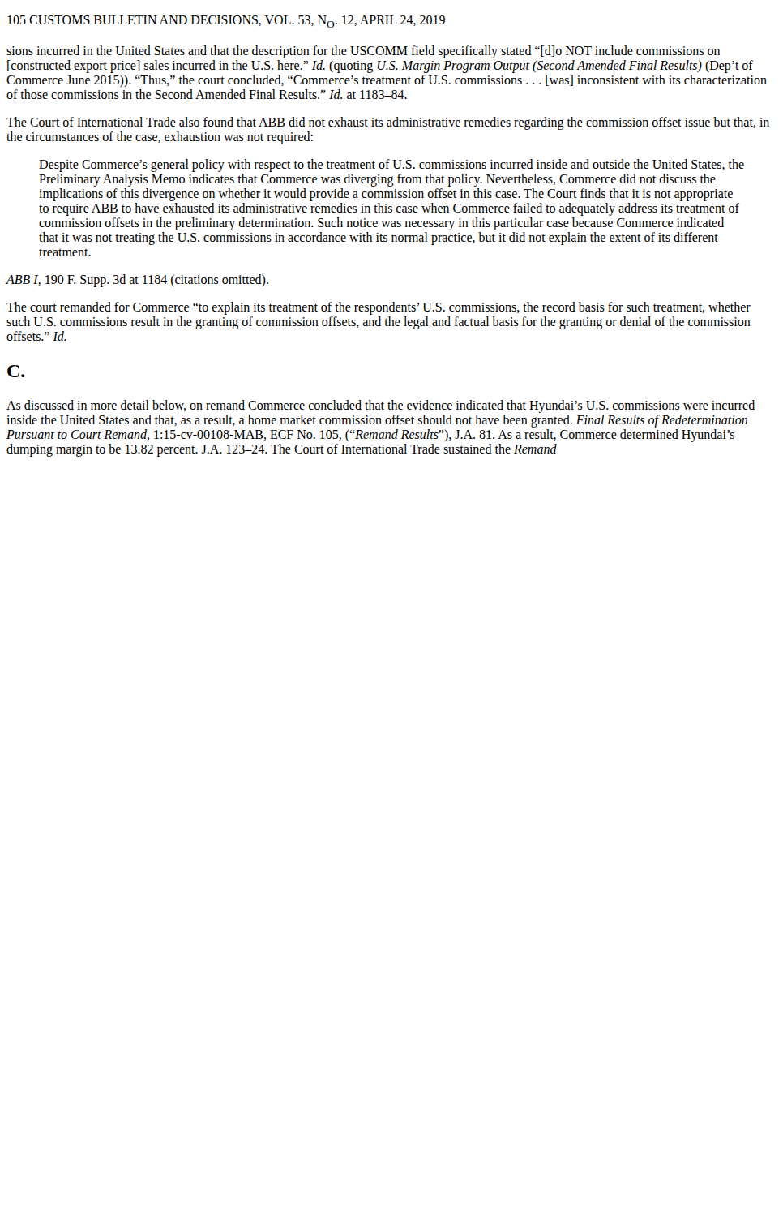105 CUSTOMS BULLETIN AND DECISIONS, VOL. 53, NO. 12, APRIL 24, 2019
sions incurred in the United States and that the description for the USCOMM field specifically stated “[d]o NOT include commissions on [constructed export price] sales incurred in the U.S. here.” Id. (quoting U.S. Margin Program Output (Second Amended Final Results) (Dep’t of Commerce June 2015)). “Thus,” the court concluded, “Commerce’s treatment of U.S. commissions . . . [was] inconsistent with its characterization of those commissions in the Second Amended Final Results.” Id. at 1183–84.
The Court of International Trade also found that ABB did not exhaust its administrative remedies regarding the commission offset issue but that, in the circumstances of the case, exhaustion was not required:
Despite Commerce’s general policy with respect to the treatment of U.S. commissions incurred inside and outside the United States, the Preliminary Analysis Memo indicates that Commerce was diverging from that policy. Nevertheless, Commerce did not discuss the implications of this divergence on whether it would provide a commission offset in this case. The Court finds that it is not appropriate to require ABB to have exhausted its administrative remedies in this case when Commerce failed to adequately address its treatment of commission offsets in the preliminary determination. Such notice was necessary in this particular case because Commerce indicated that it was not treating the U.S. commissions in accordance with its normal practice, but it did not explain the extent of its different treatment.
ABB I, 190 F. Supp. 3d at 1184 (citations omitted).
The court remanded for Commerce “to explain its treatment of the respondents’ U.S. commissions, the record basis for such treatment, whether such U.S. commissions result in the granting of commission offsets, and the legal and factual basis for the granting or denial of the commission offsets.” Id.
C.
As discussed in more detail below, on remand Commerce concluded that the evidence indicated that Hyundai’s U.S. commissions were incurred inside the United States and that, as a result, a home market commission offset should not have been granted. Final Results of Redetermination Pursuant to Court Remand, 1:15-cv-00108-MAB, ECF No. 105, (“Remand Results”), J.A. 81. As a result, Commerce determined Hyundai’s dumping margin to be 13.82 percent. J.A. 123–24. The Court of International Trade sustained the Remand